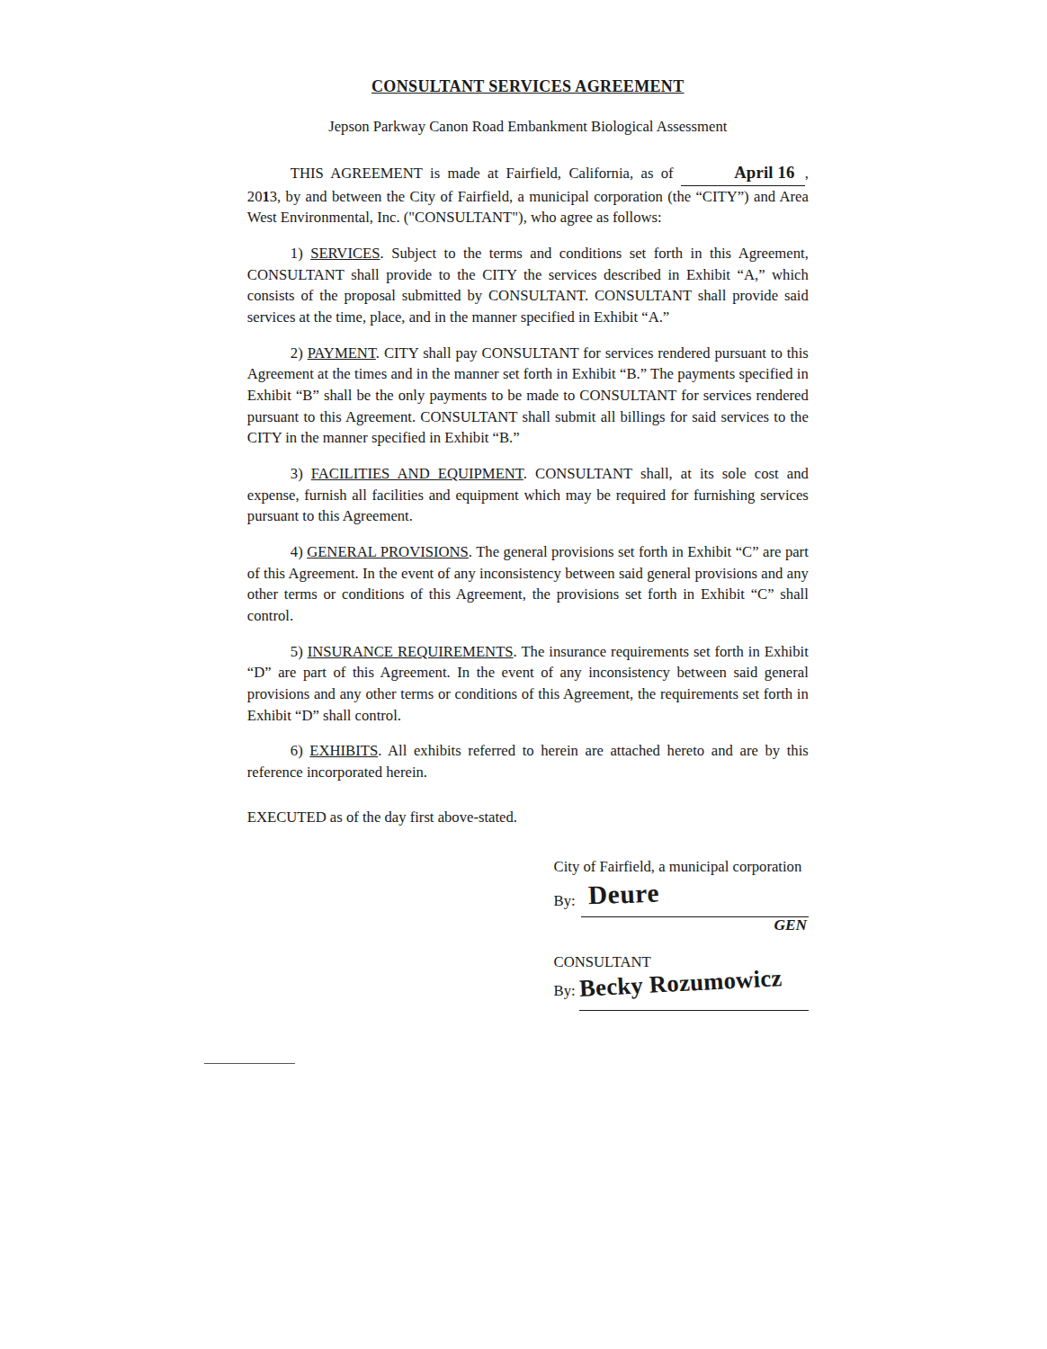CONSULTANT SERVICES AGREEMENT
Jepson Parkway Canon Road Embankment Biological Assessment
THIS AGREEMENT is made at Fairfield, California, as of April 16, 2013, by and between the City of Fairfield, a municipal corporation (the “CITY”) and Area West Environmental, Inc. ("CONSULTANT"), who agree as follows:
1) SERVICES. Subject to the terms and conditions set forth in this Agreement, CONSULTANT shall provide to the CITY the services described in Exhibit “A,” which consists of the proposal submitted by CONSULTANT. CONSULTANT shall provide said services at the time, place, and in the manner specified in Exhibit “A.”
2) PAYMENT. CITY shall pay CONSULTANT for services rendered pursuant to this Agreement at the times and in the manner set forth in Exhibit “B.” The payments specified in Exhibit “B” shall be the only payments to be made to CONSULTANT for services rendered pursuant to this Agreement. CONSULTANT shall submit all billings for said services to the CITY in the manner specified in Exhibit “B.”
3) FACILITIES AND EQUIPMENT. CONSULTANT shall, at its sole cost and expense, furnish all facilities and equipment which may be required for furnishing services pursuant to this Agreement.
4) GENERAL PROVISIONS. The general provisions set forth in Exhibit “C” are part of this Agreement. In the event of any inconsistency between said general provisions and any other terms or conditions of this Agreement, the provisions set forth in Exhibit “C” shall control.
5) INSURANCE REQUIREMENTS. The insurance requirements set forth in Exhibit “D” are part of this Agreement. In the event of any inconsistency between said general provisions and any other terms or conditions of this Agreement, the requirements set forth in Exhibit “D” shall control.
6) EXHIBITS. All exhibits referred to herein are attached hereto and are by this reference incorporated herein.
EXECUTED as of the day first above-stated.
City of Fairfield, a municipal corporation
By: Deure GEN
CONSULTANT
By: Becky Rozumowicz